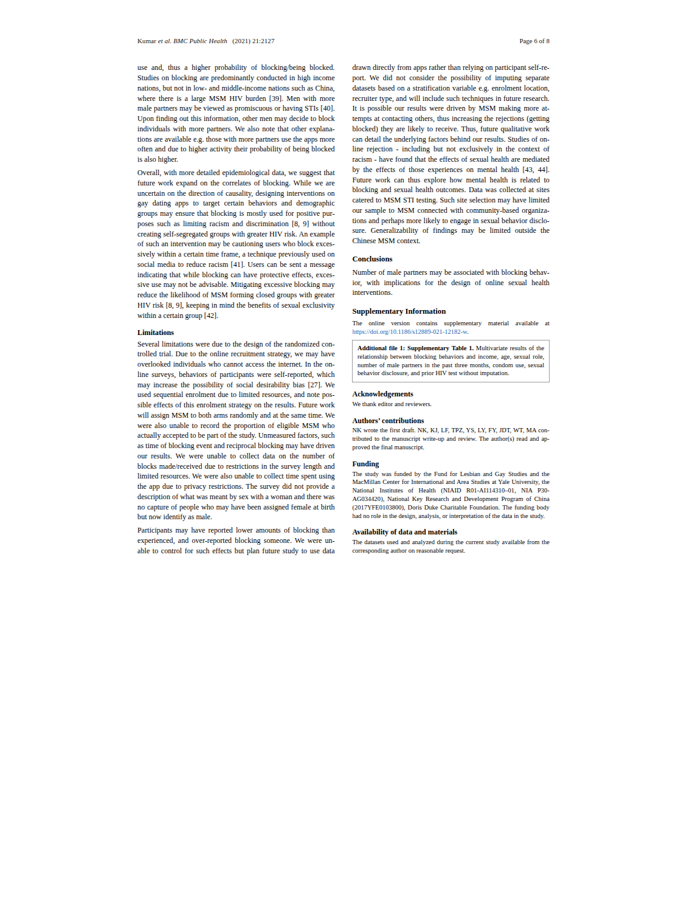Kumar et al. BMC Public Health (2021) 21:2127
Page 6 of 8
use and, thus a higher probability of blocking/being blocked. Studies on blocking are predominantly conducted in high income nations, but not in low- and middle-income nations such as China, where there is a large MSM HIV burden [39]. Men with more male partners may be viewed as promiscuous or having STIs [40]. Upon finding out this information, other men may decide to block individuals with more partners. We also note that other explanations are available e.g. those with more partners use the apps more often and due to higher activity their probability of being blocked is also higher.
Overall, with more detailed epidemiological data, we suggest that future work expand on the correlates of blocking. While we are uncertain on the direction of causality, designing interventions on gay dating apps to target certain behaviors and demographic groups may ensure that blocking is mostly used for positive purposes such as limiting racism and discrimination [8, 9] without creating self-segregated groups with greater HIV risk. An example of such an intervention may be cautioning users who block excessively within a certain time frame, a technique previously used on social media to reduce racism [41]. Users can be sent a message indicating that while blocking can have protective effects, excessive use may not be advisable. Mitigating excessive blocking may reduce the likelihood of MSM forming closed groups with greater HIV risk [8, 9], keeping in mind the benefits of sexual exclusivity within a certain group [42].
Limitations
Several limitations were due to the design of the randomized controlled trial. Due to the online recruitment strategy, we may have overlooked individuals who cannot access the internet. In the online surveys, behaviors of participants were self-reported, which may increase the possibility of social desirability bias [27]. We used sequential enrolment due to limited resources, and note possible effects of this enrolment strategy on the results. Future work will assign MSM to both arms randomly and at the same time. We were also unable to record the proportion of eligible MSM who actually accepted to be part of the study. Unmeasured factors, such as time of blocking event and reciprocal blocking may have driven our results. We were unable to collect data on the number of blocks made/received due to restrictions in the survey length and limited resources. We were also unable to collect time spent using the app due to privacy restrictions. The survey did not provide a description of what was meant by sex with a woman and there was no capture of people who may have been assigned female at birth but now identify as male.
Participants may have reported lower amounts of blocking than experienced, and over-reported blocking someone. We were unable to control for such effects but plan future study to use data drawn directly from apps rather than relying on participant self-report. We did not consider the possibility of imputing separate datasets based on a stratification variable e.g. enrolment location, recruiter type, and will include such techniques in future research. It is possible our results were driven by MSM making more attempts at contacting others, thus increasing the rejections (getting blocked) they are likely to receive. Thus, future qualitative work can detail the underlying factors behind our results. Studies of online rejection - including but not exclusively in the context of racism - have found that the effects of sexual health are mediated by the effects of those experiences on mental health [43, 44]. Future work can thus explore how mental health is related to blocking and sexual health outcomes. Data was collected at sites catered to MSM STI testing. Such site selection may have limited our sample to MSM connected with community-based organizations and perhaps more likely to engage in sexual behavior disclosure. Generalizability of findings may be limited outside the Chinese MSM context.
Conclusions
Number of male partners may be associated with blocking behavior, with implications for the design of online sexual health interventions.
Supplementary Information
The online version contains supplementary material available at https://doi.org/10.1186/s12889-021-12182-w.
Additional file 1: Supplementary Table 1. Multivariate results of the relationship between blocking behaviors and income, age, sexual role, number of male partners in the past three months, condom use, sexual behavior disclosure, and prior HIV test without imputation.
Acknowledgements
We thank editor and reviewers.
Authors’ contributions
NK wrote the first draft. NK, KJ, LF, TPZ, YS, LY, FY, JDT, WT, MA contributed to the manuscript write-up and review. The author(s) read and approved the final manuscript.
Funding
The study was funded by the Fund for Lesbian and Gay Studies and the MacMillan Center for International and Area Studies at Yale University, the National Institutes of Health (NIAID R01-AI114310–01, NIA P30-AG034420), National Key Research and Development Program of China (2017YFE0103800), Doris Duke Charitable Foundation. The funding body had no role in the design, analysis, or interpretation of the data in the study.
Availability of data and materials
The datasets used and analyzed during the current study available from the corresponding author on reasonable request.